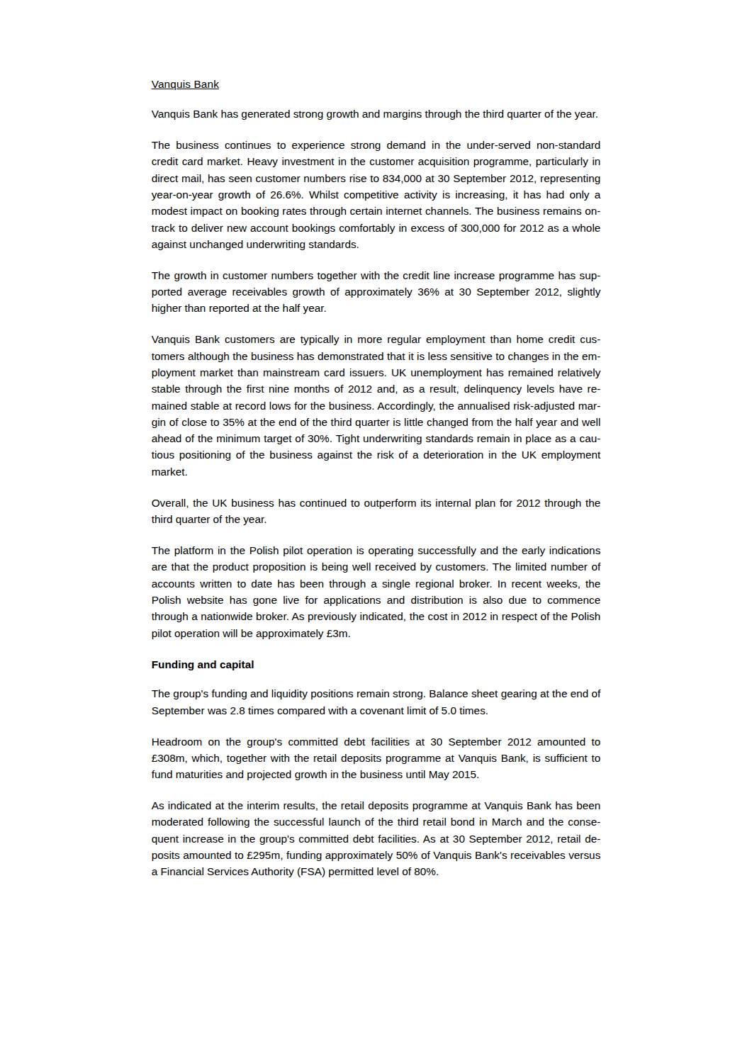Vanquis Bank
Vanquis Bank has generated strong growth and margins through the third quarter of the year.
The business continues to experience strong demand in the under-served non-standard credit card market. Heavy investment in the customer acquisition programme, particularly in direct mail, has seen customer numbers rise to 834,000 at 30 September 2012, representing year-on-year growth of 26.6%. Whilst competitive activity is increasing, it has had only a modest impact on booking rates through certain internet channels. The business remains on-track to deliver new account bookings comfortably in excess of 300,000 for 2012 as a whole against unchanged underwriting standards.
The growth in customer numbers together with the credit line increase programme has supported average receivables growth of approximately 36% at 30 September 2012, slightly higher than reported at the half year.
Vanquis Bank customers are typically in more regular employment than home credit customers although the business has demonstrated that it is less sensitive to changes in the employment market than mainstream card issuers. UK unemployment has remained relatively stable through the first nine months of 2012 and, as a result, delinquency levels have remained stable at record lows for the business. Accordingly, the annualised risk-adjusted margin of close to 35% at the end of the third quarter is little changed from the half year and well ahead of the minimum target of 30%. Tight underwriting standards remain in place as a cautious positioning of the business against the risk of a deterioration in the UK employment market.
Overall, the UK business has continued to outperform its internal plan for 2012 through the third quarter of the year.
The platform in the Polish pilot operation is operating successfully and the early indications are that the product proposition is being well received by customers. The limited number of accounts written to date has been through a single regional broker. In recent weeks, the Polish website has gone live for applications and distribution is also due to commence through a nationwide broker. As previously indicated, the cost in 2012 in respect of the Polish pilot operation will be approximately £3m.
Funding and capital
The group's funding and liquidity positions remain strong. Balance sheet gearing at the end of September was 2.8 times compared with a covenant limit of 5.0 times.
Headroom on the group's committed debt facilities at 30 September 2012 amounted to £308m, which, together with the retail deposits programme at Vanquis Bank, is sufficient to fund maturities and projected growth in the business until May 2015.
As indicated at the interim results, the retail deposits programme at Vanquis Bank has been moderated following the successful launch of the third retail bond in March and the consequent increase in the group's committed debt facilities. As at 30 September 2012, retail deposits amounted to £295m, funding approximately 50% of Vanquis Bank's receivables versus a Financial Services Authority (FSA) permitted level of 80%.